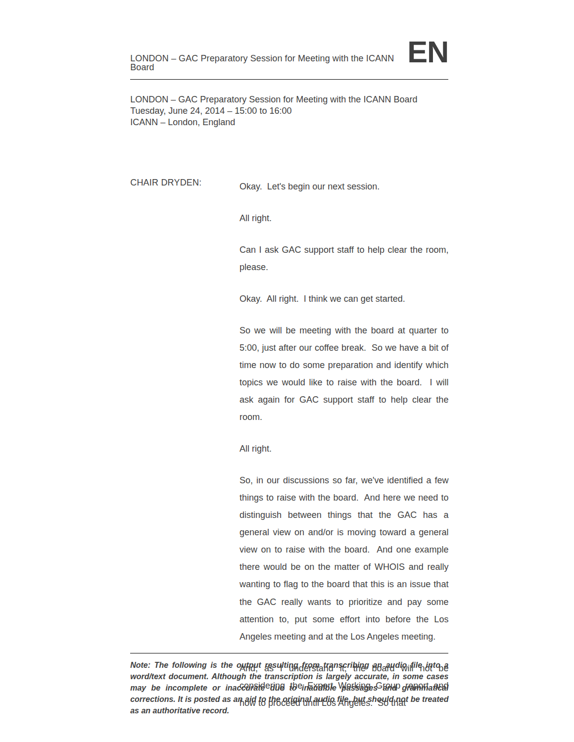EN
LONDON – GAC Preparatory Session for Meeting with the ICANN Board
LONDON – GAC Preparatory Session for Meeting with the ICANN Board
Tuesday, June 24, 2014 – 15:00 to 16:00
ICANN – London, England
CHAIR DRYDEN:
Okay. Let's begin our next session.
All right.
Can I ask GAC support staff to help clear the room, please.
Okay. All right. I think we can get started.
So we will be meeting with the board at quarter to 5:00, just after our coffee break. So we have a bit of time now to do some preparation and identify which topics we would like to raise with the board. I will ask again for GAC support staff to help clear the room.
All right.
So, in our discussions so far, we've identified a few things to raise with the board. And here we need to distinguish between things that the GAC has a general view on and/or is moving toward a general view on to raise with the board. And one example there would be on the matter of WHOIS and really wanting to flag to the board that this is an issue that the GAC really wants to prioritize and pay some attention to, put some effort into before the Los Angeles meeting and at the Los Angeles meeting.
And, as I understand it, the board will not be considering the Expert Working Group report and how to proceed until Los Angeles. So that
Note: The following is the output resulting from transcribing an audio file into a word/text document. Although the transcription is largely accurate, in some cases may be incomplete or inaccurate due to inaudible passages and grammatical corrections. It is posted as an aid to the original audio file, but should not be treated as an authoritative record.